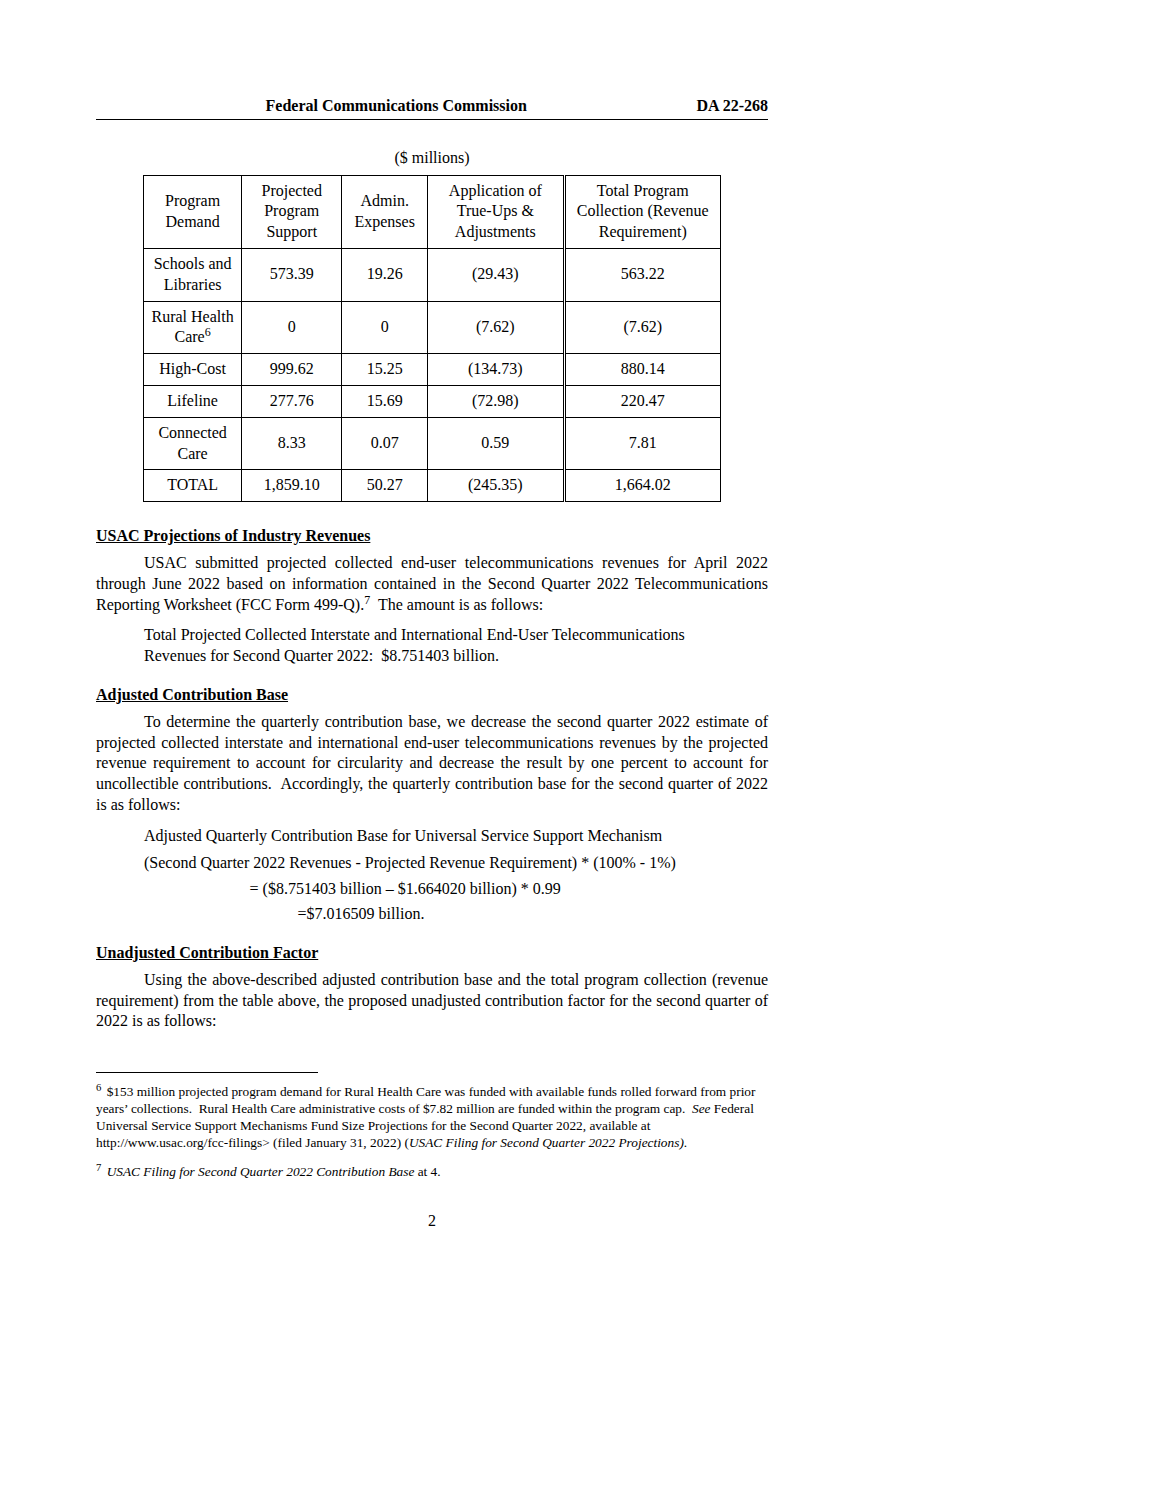Federal Communications Commission
DA 22-268
($ millions)
| Program Demand | Projected Program Support | Admin. Expenses | Application of True-Ups & Adjustments | Total Program Collection (Revenue Requirement) |
| --- | --- | --- | --- | --- |
| Schools and Libraries | 573.39 | 19.26 | (29.43) | 563.22 |
| Rural Health Care 6 | 0 | 0 | (7.62) | (7.62) |
| High-Cost | 999.62 | 15.25 | (134.73) | 880.14 |
| Lifeline | 277.76 | 15.69 | (72.98) | 220.47 |
| Connected Care | 8.33 | 0.07 | 0.59 | 7.81 |
| TOTAL | 1,859.10 | 50.27 | (245.35) | 1,664.02 |
USAC Projections of Industry Revenues
USAC submitted projected collected end-user telecommunications revenues for April 2022 through June 2022 based on information contained in the Second Quarter 2022 Telecommunications Reporting Worksheet (FCC Form 499-Q).7 The amount is as follows:
Total Projected Collected Interstate and International End-User Telecommunications Revenues for Second Quarter 2022: $8.751403 billion.
Adjusted Contribution Base
To determine the quarterly contribution base, we decrease the second quarter 2022 estimate of projected collected interstate and international end-user telecommunications revenues by the projected revenue requirement to account for circularity and decrease the result by one percent to account for uncollectible contributions. Accordingly, the quarterly contribution base for the second quarter of 2022 is as follows:
Adjusted Quarterly Contribution Base for Universal Service Support Mechanism
(Second Quarter 2022 Revenues - Projected Revenue Requirement) * (100% - 1%)
= ($8.751403 billion – $1.664020 billion) * 0.99
=$7.016509 billion.
Unadjusted Contribution Factor
Using the above-described adjusted contribution base and the total program collection (revenue requirement) from the table above, the proposed unadjusted contribution factor for the second quarter of 2022 is as follows:
6 $153 million projected program demand for Rural Health Care was funded with available funds rolled forward from prior years’ collections. Rural Health Care administrative costs of $7.82 million are funded within the program cap. See Federal Universal Service Support Mechanisms Fund Size Projections for the Second Quarter 2022, available at http://www.usac.org/fcc-filings> (filed January 31, 2022) (USAC Filing for Second Quarter 2022 Projections).
7 USAC Filing for Second Quarter 2022 Contribution Base at 4.
2